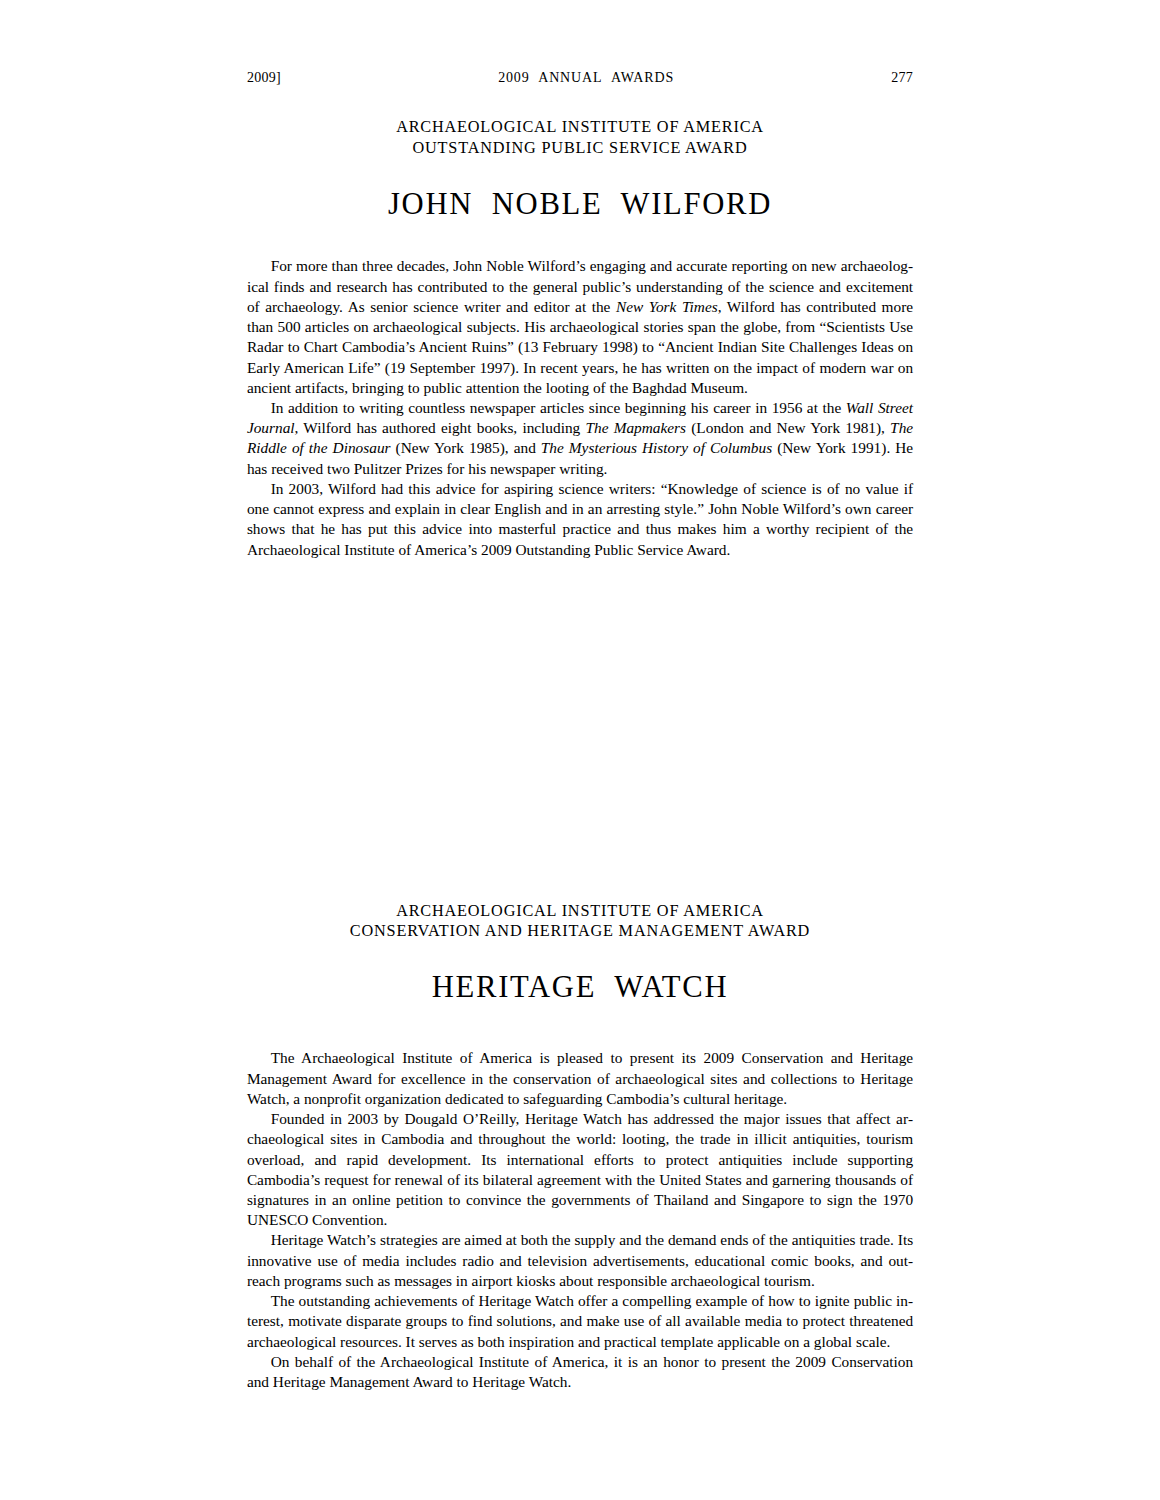2009] 2009 ANNUAL AWARDS 277
ARCHAEOLOGICAL INSTITUTE OF AMERICA
OUTSTANDING PUBLIC SERVICE AWARD
JOHN NOBLE WILFORD
For more than three decades, John Noble Wilford’s engaging and accurate reporting on new archaeological finds and research has contributed to the general public’s understanding of the science and excitement of archaeology. As senior science writer and editor at the New York Times, Wilford has contributed more than 500 articles on archaeological subjects. His archaeological stories span the globe, from “Scientists Use Radar to Chart Cambodia’s Ancient Ruins” (13 February 1998) to “Ancient Indian Site Challenges Ideas on Early American Life” (19 September 1997). In recent years, he has written on the impact of modern war on ancient artifacts, bringing to public attention the looting of the Baghdad Museum.
In addition to writing countless newspaper articles since beginning his career in 1956 at the Wall Street Journal, Wilford has authored eight books, including The Mapmakers (London and New York 1981), The Riddle of the Dinosaur (New York 1985), and The Mysterious History of Columbus (New York 1991). He has received two Pulitzer Prizes for his newspaper writing.
In 2003, Wilford had this advice for aspiring science writers: “Knowledge of science is of no value if one cannot express and explain in clear English and in an arresting style.” John Noble Wilford’s own career shows that he has put this advice into masterful practice and thus makes him a worthy recipient of the Archaeological Institute of America’s 2009 Outstanding Public Service Award.
ARCHAEOLOGICAL INSTITUTE OF AMERICA
CONSERVATION AND HERITAGE MANAGEMENT AWARD
HERITAGE WATCH
The Archaeological Institute of America is pleased to present its 2009 Conservation and Heritage Management Award for excellence in the conservation of archaeological sites and collections to Heritage Watch, a nonprofit organization dedicated to safeguarding Cambodia’s cultural heritage.
Founded in 2003 by Dougald O’Reilly, Heritage Watch has addressed the major issues that affect archaeological sites in Cambodia and throughout the world: looting, the trade in illicit antiquities, tourism overload, and rapid development. Its international efforts to protect antiquities include supporting Cambodia’s request for renewal of its bilateral agreement with the United States and garnering thousands of signatures in an online petition to convince the governments of Thailand and Singapore to sign the 1970 UNESCO Convention.
Heritage Watch’s strategies are aimed at both the supply and the demand ends of the antiquities trade. Its innovative use of media includes radio and television advertisements, educational comic books, and outreach programs such as messages in airport kiosks about responsible archaeological tourism.
The outstanding achievements of Heritage Watch offer a compelling example of how to ignite public interest, motivate disparate groups to find solutions, and make use of all available media to protect threatened archaeological resources. It serves as both inspiration and practical template applicable on a global scale.
On behalf of the Archaeological Institute of America, it is an honor to present the 2009 Conservation and Heritage Management Award to Heritage Watch.